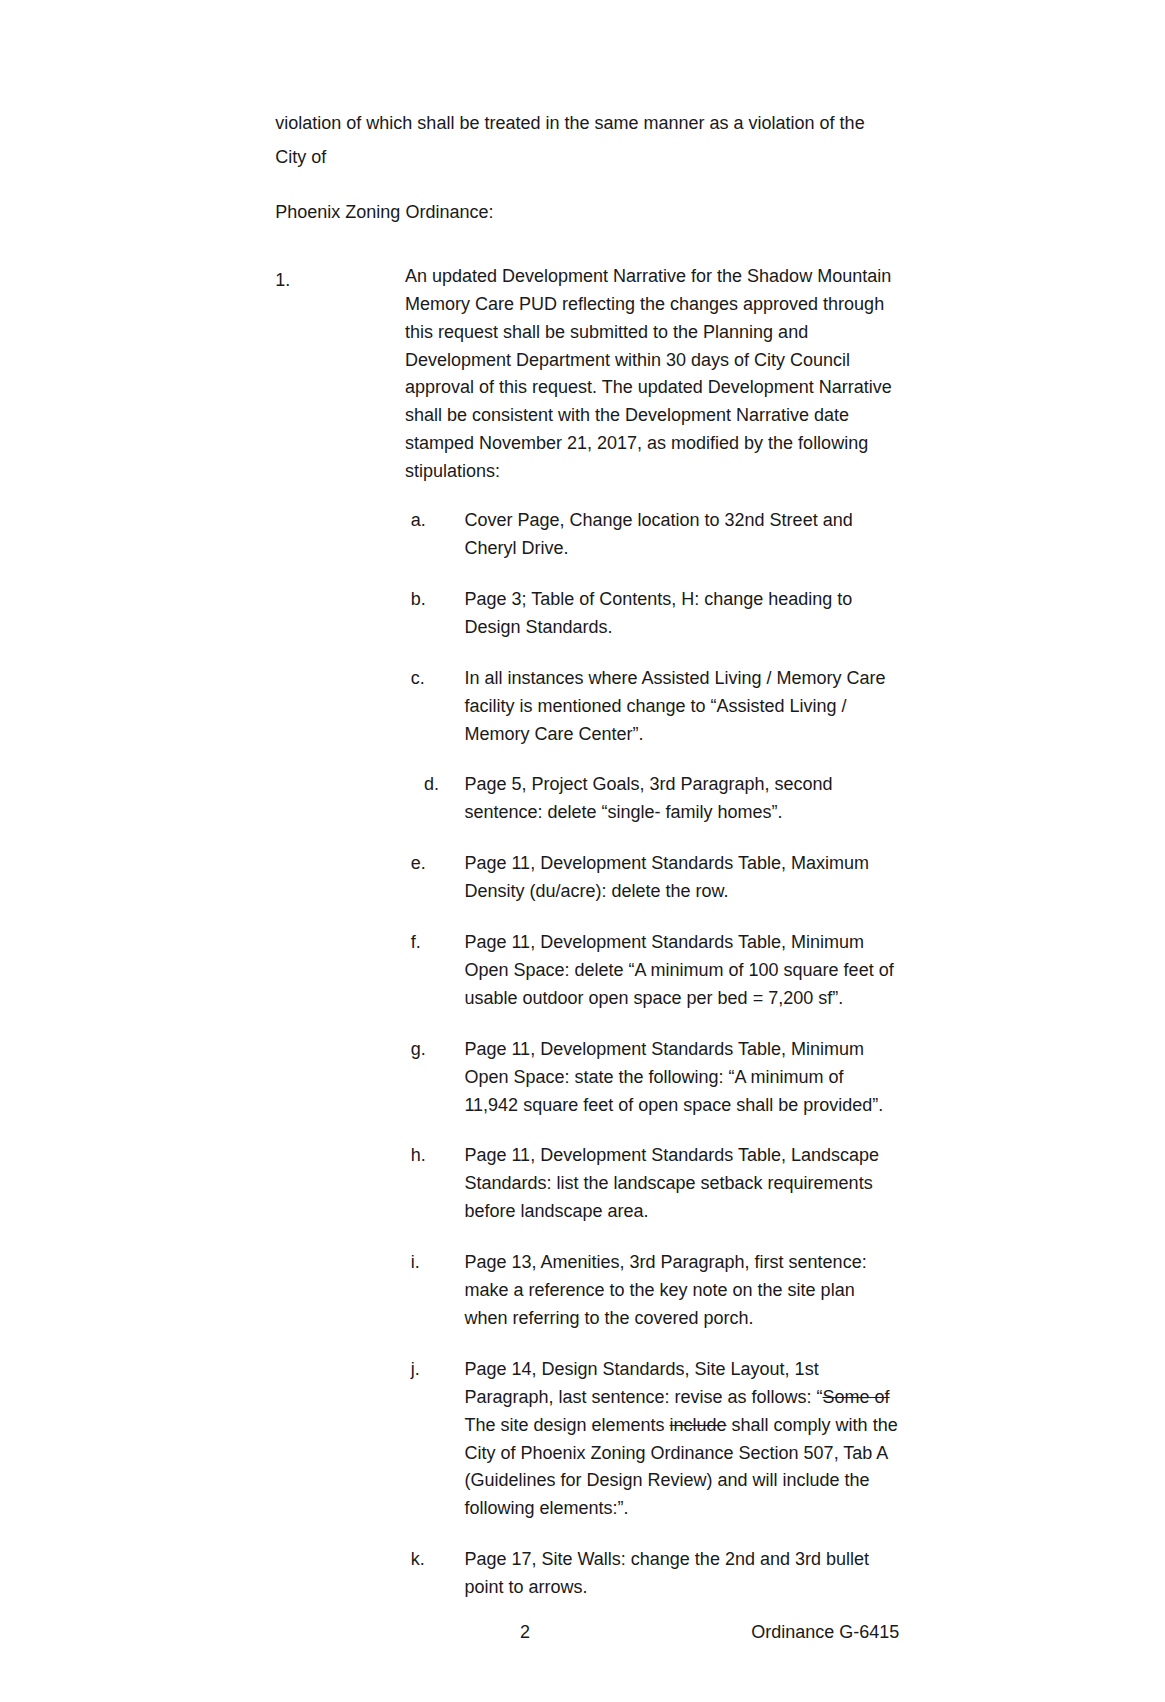violation of which shall be treated in the same manner as a violation of the City of Phoenix Zoning Ordinance:
1.
An updated Development Narrative for the Shadow Mountain Memory Care PUD reflecting the changes approved through this request shall be submitted to the Planning and Development Department within 30 days of City Council approval of this request. The updated Development Narrative shall be consistent with the Development Narrative date stamped November 21, 2017, as modified by the following stipulations:
a. Cover Page, Change location to 32nd Street and Cheryl Drive.
b. Page 3; Table of Contents, H: change heading to Design Standards.
c. In all instances where Assisted Living / Memory Care facility is mentioned change to “Assisted Living / Memory Care Center”.
d. Page 5, Project Goals, 3rd Paragraph, second sentence: delete “single- family homes”.
e. Page 11, Development Standards Table, Maximum Density (du/acre): delete the row.
f. Page 11, Development Standards Table, Minimum Open Space: delete “A minimum of 100 square feet of usable outdoor open space per bed = 7,200 sf”.
g. Page 11, Development Standards Table, Minimum Open Space: state the following: “A minimum of 11,942 square feet of open space shall be provided”.
h. Page 11, Development Standards Table, Landscape Standards: list the landscape setback requirements before landscape area.
i. Page 13, Amenities, 3rd Paragraph, first sentence: make a reference to the key note on the site plan when referring to the covered porch.
j. Page 14, Design Standards, Site Layout, 1st Paragraph, last sentence: revise as follows: “Some of The site design elements include shall comply with the City of Phoenix Zoning Ordinance Section 507, Tab A (Guidelines for Design Review) and will include the following elements:”.
k. Page 17, Site Walls: change the 2nd and 3rd bullet point to arrows.
2 Ordinance G-6415